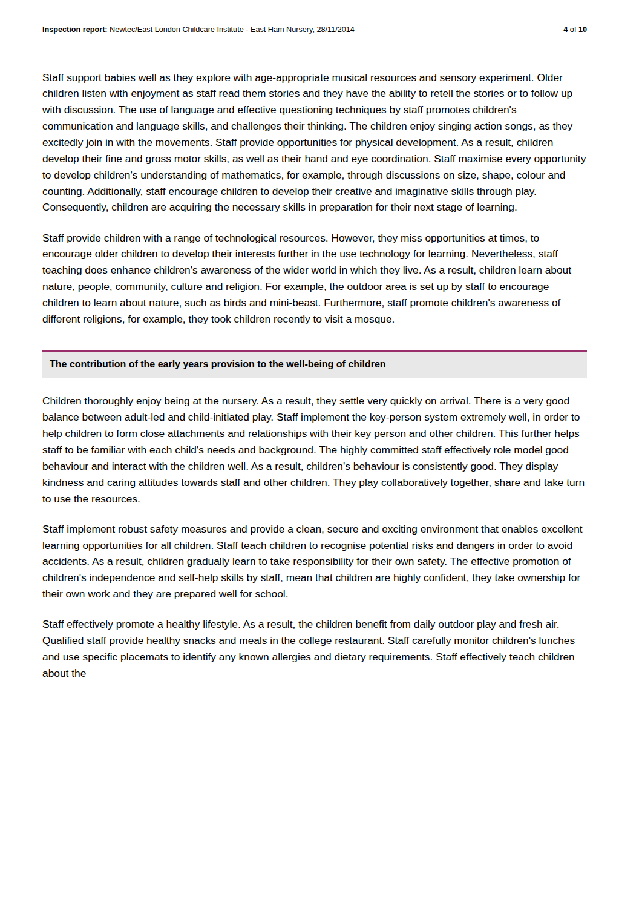Inspection report: Newtec/East London Childcare Institute - East Ham Nursery, 28/11/2014
4 of 10
Staff support babies well as they explore with age-appropriate musical resources and sensory experiment. Older children listen with enjoyment as staff read them stories and they have the ability to retell the stories or to follow up with discussion. The use of language and effective questioning techniques by staff promotes children's communication and language skills, and challenges their thinking. The children enjoy singing action songs, as they excitedly join in with the movements. Staff provide opportunities for physical development. As a result, children develop their fine and gross motor skills, as well as their hand and eye coordination. Staff maximise every opportunity to develop children's understanding of mathematics, for example, through discussions on size, shape, colour and counting. Additionally, staff encourage children to develop their creative and imaginative skills through play. Consequently, children are acquiring the necessary skills in preparation for their next stage of learning.
Staff provide children with a range of technological resources. However, they miss opportunities at times, to encourage older children to develop their interests further in the use technology for learning. Nevertheless, staff teaching does enhance children's awareness of the wider world in which they live. As a result, children learn about nature, people, community, culture and religion. For example, the outdoor area is set up by staff to encourage children to learn about nature, such as birds and mini-beast. Furthermore, staff promote children's awareness of different religions, for example, they took children recently to visit a mosque.
The contribution of the early years provision to the well-being of children
Children thoroughly enjoy being at the nursery. As a result, they settle very quickly on arrival. There is a very good balance between adult-led and child-initiated play. Staff implement the key-person system extremely well, in order to help children to form close attachments and relationships with their key person and other children. This further helps staff to be familiar with each child's needs and background. The highly committed staff effectively role model good behaviour and interact with the children well. As a result, children's behaviour is consistently good. They display kindness and caring attitudes towards staff and other children. They play collaboratively together, share and take turn to use the resources.
Staff implement robust safety measures and provide a clean, secure and exciting environment that enables excellent learning opportunities for all children. Staff teach children to recognise potential risks and dangers in order to avoid accidents. As a result, children gradually learn to take responsibility for their own safety. The effective promotion of children's independence and self-help skills by staff, mean that children are highly confident, they take ownership for their own work and they are prepared well for school.
Staff effectively promote a healthy lifestyle. As a result, the children benefit from daily outdoor play and fresh air. Qualified staff provide healthy snacks and meals in the college restaurant. Staff carefully monitor children's lunches and use specific placemats to identify any known allergies and dietary requirements. Staff effectively teach children about the